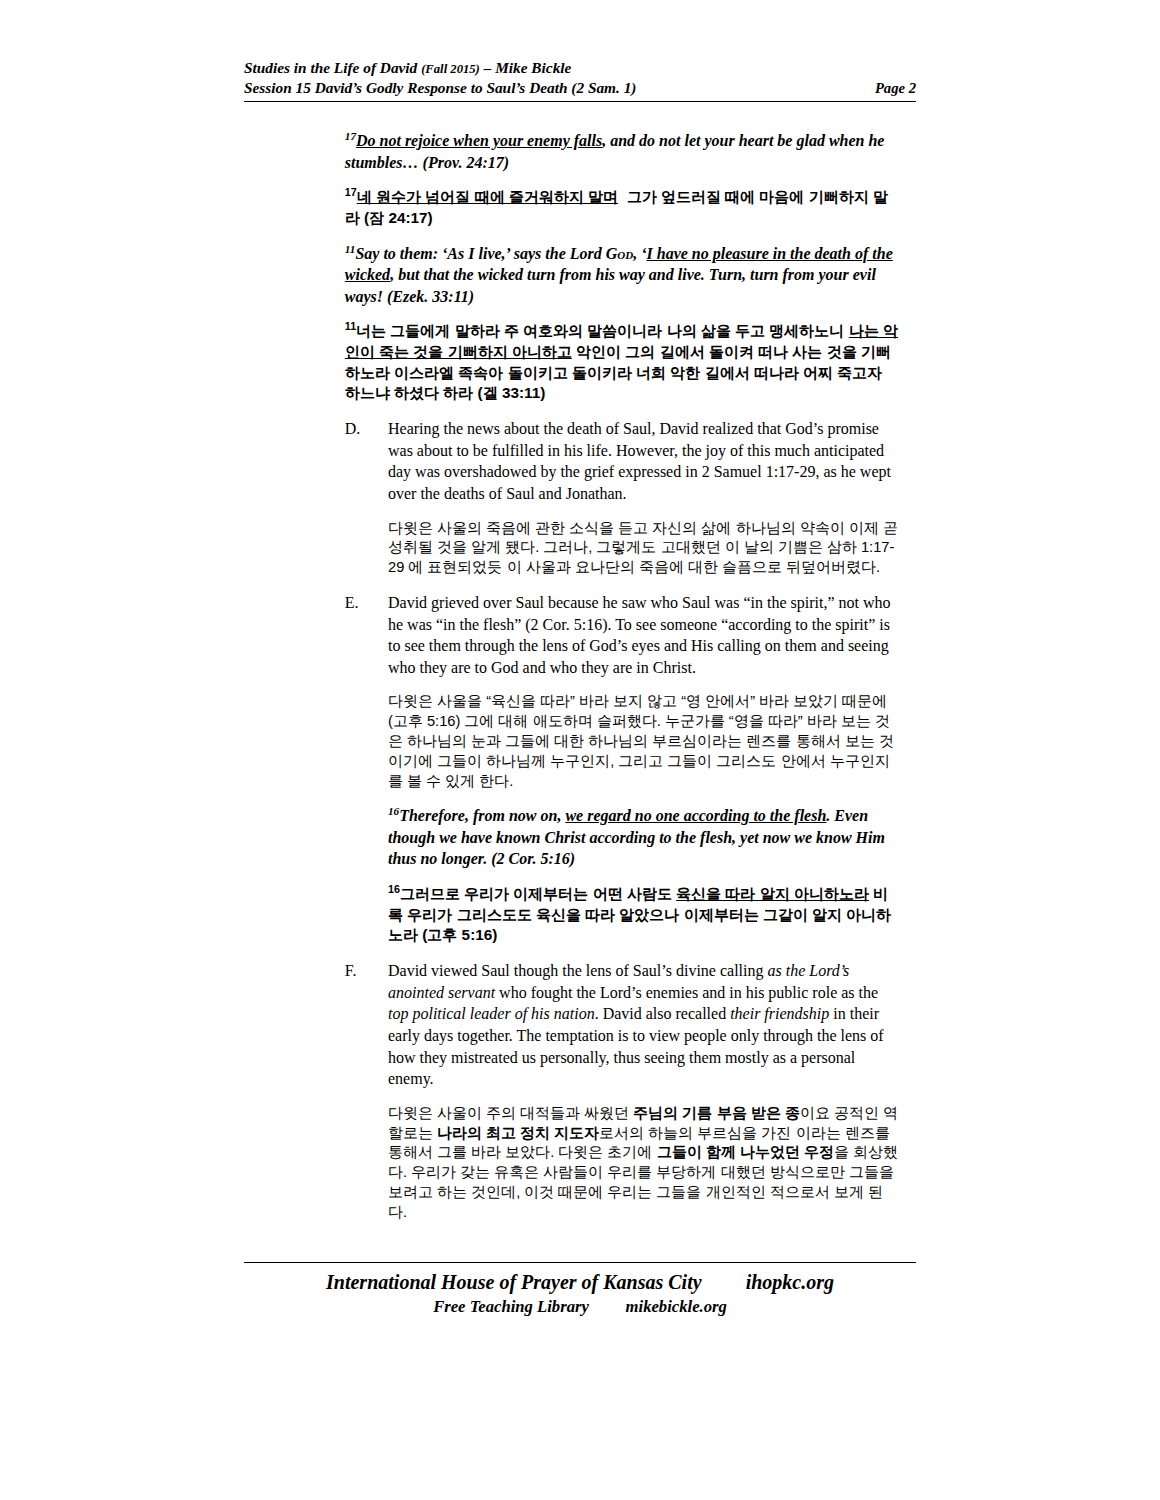Studies in the Life of David (Fall 2015) – Mike Bickle
Session 15 David’s Godly Response to Saul’s Death (2 Sam. 1)
Page 2
17Do not rejoice when your enemy falls, and do not let your heart be glad when he stumbles… (Prov. 24:17)
17네 원수가 넘어질 때에 즐거워하지 말며 그가 엎드러질 때에 마음에 기뻐하지 말라 (잠 24:17)
11Say to them: ‘As I live,’ says the Lord God, ‘I have no pleasure in the death of the wicked, but that the wicked turn from his way and live. Turn, turn from your evil ways! (Ezek. 33:11)
11너는 그들에게 말하라 주 여호와의 말씀이니라 나의 삶을 두고 맹세하노니 나는 악인이 죽는 것을 기뻐하지 아니하고 악인이 그의 길에서 돌이켜 떠나 사는 것을 기뻐하노라 이스라엘 족속아 돌이키고 돌이키라 너희 악한 길에서 떠나라 어찌 죽고자 하느냐 하셨다 하라 (겔 33:11)
D.
Hearing the news about the death of Saul, David realized that God’s promise was about to be fulfilled in his life. However, the joy of this much anticipated day was overshadowed by the grief expressed in 2 Samuel 1:17-29, as he wept over the deaths of Saul and Jonathan.
다윗은 사울의 죽음에 관한 소식을 듣고 자신의 삶에 하나님의 약속이 이제 곧 성취될 것을 알게 됐다. 그러나, 그렇게도 고대했던 이 날의 기쁨은 삼하 1:17-29 에 표현되었듯 이 사울과 요나단의 죽음에 대한 슬픔으로 뒤덮어버렸다.
E.
David grieved over Saul because he saw who Saul was “in the spirit,” not who he was “in the flesh” (2 Cor. 5:16). To see someone “according to the spirit” is to see them through the lens of God’s eyes and His calling on them and seeing who they are to God and who they are in Christ.
다윗은 사울을 “육신을 따라” 바라 보지 않고 “영 안에서” 바라 보았기 때문에 (고후 5:16) 그에 대해 애도하며 슬퍼했다. 누군가를 “영을 따라” 바라 보는 것은 하나님의 눈과 그들에 대한 하나님의 부르심이라는 렌즈를 통해서 보는 것이기에 그들이 하나님께 누구인지, 그리고 그들이 그리스도 안에서 누구인지를 볼 수 있게 한다.
16Therefore, from now on, we regard no one according to the flesh. Even though we have known Christ according to the flesh, yet now we know Him thus no longer. (2 Cor. 5:16)
16그러므로 우리가 이제부터는 어떤 사람도 육신을 따라 알지 아니하노라 비록 우리가 그리스도도 육신을 따라 알았으나 이제부터는 그같이 알지 아니하노라 (고후 5:16)
F.
David viewed Saul though the lens of Saul’s divine calling as the Lord’s anointed servant who fought the Lord’s enemies and in his public role as the top political leader of his nation. David also recalled their friendship in their early days together. The temptation is to view people only through the lens of how they mistreated us personally, thus seeing them mostly as a personal enemy.
다윗은 사울이 주의 대적들과 싸웠던 주님의 기름 부음 받은 종이요 공적인 역할로는 나라의 최고 정치 지도자로서의 하늘의 부르심을 가진 이라는 렌즈를 통해서 그를 바라 보았다. 다윗은 초기에 그들이 함께 나누었던 우정을 회상했다. 우리가 갖는 유혹은 사람들이 우리를 부당하게 대했던 방식으로만 그들을 보려고 하는 것인데, 이것 때문에 우리는 그들을 개인적인 적으로서 보게 된다.
International House of Prayer of Kansas City ihopkc.org
Free Teaching Library mikebickle.org